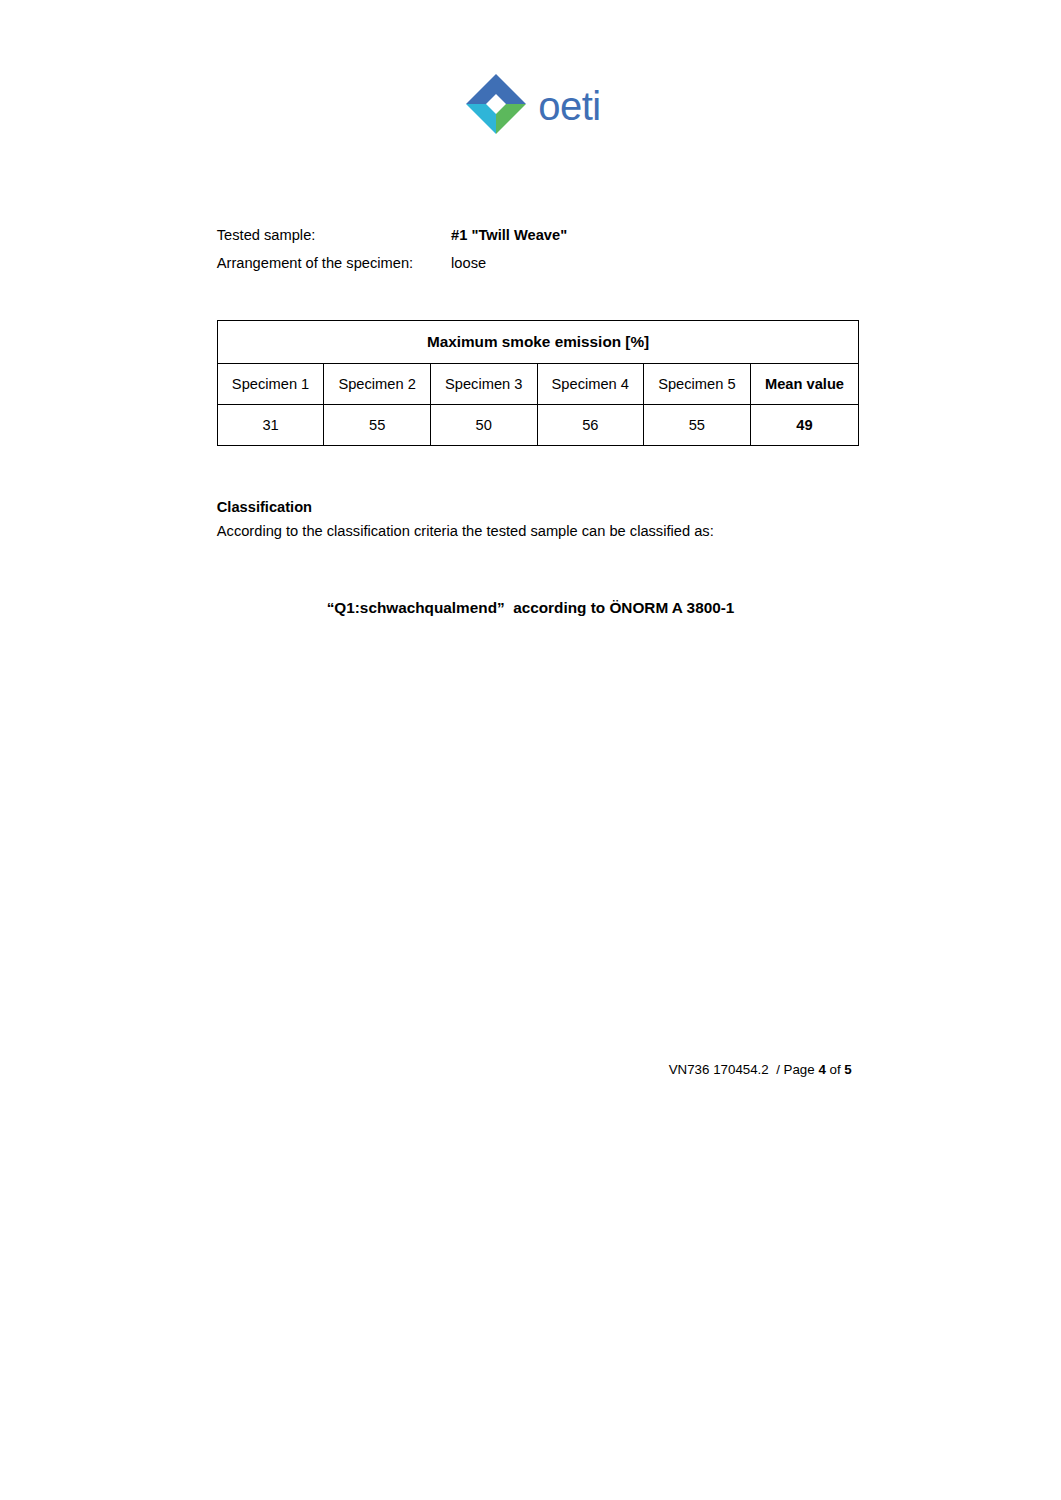oeti
Tested sample:
#1 "Twill Weave"
Arrangement of the specimen:
loose
| Maximum smoke emission [%] |
| --- |
| Specimen 1 | Specimen 2 | Specimen 3 | Specimen 4 | Specimen 5 | Mean value |
| 31 | 55 | 50 | 56 | 55 | 49 |
Classification
According to the classification criteria the tested sample can be classified as:
“Q1:schwachqualmend” according to ÖNORM A 3800-1
VN736 170454.2 / Page 4 of 5